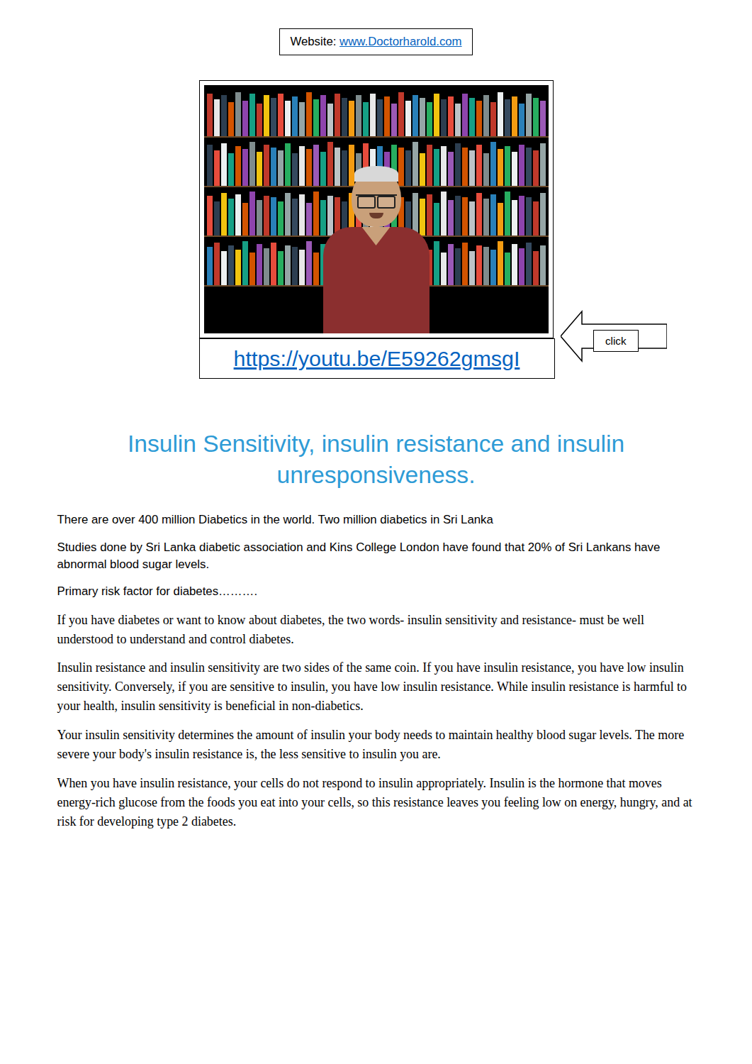Website: www.Doctorharold.com
https://youtu.be/E59262gmsgI
click
Insulin Sensitivity, insulin resistance and insulin unresponsiveness.
There are over 400 million Diabetics in the world. Two million diabetics in Sri Lanka
Studies done by Sri Lanka diabetic association and Kins College London have found that 20% of Sri Lankans have abnormal blood sugar levels.
Primary risk factor for diabetes……….
If you have diabetes or want to know about diabetes, the two words- insulin sensitivity and resistance- must be well understood to understand and control diabetes.
Insulin resistance and insulin sensitivity are two sides of the same coin. If you have insulin resistance, you have low insulin sensitivity. Conversely, if you are sensitive to insulin, you have low insulin resistance. While insulin resistance is harmful to your health, insulin sensitivity is beneficial in non-diabetics.
Your insulin sensitivity determines the amount of insulin your body needs to maintain healthy blood sugar levels. The more severe your body's insulin resistance is, the less sensitive to insulin you are.
When you have insulin resistance, your cells do not respond to insulin appropriately. Insulin is the hormone that moves energy-rich glucose from the foods you eat into your cells, so this resistance leaves you feeling low on energy, hungry, and at risk for developing type 2 diabetes.